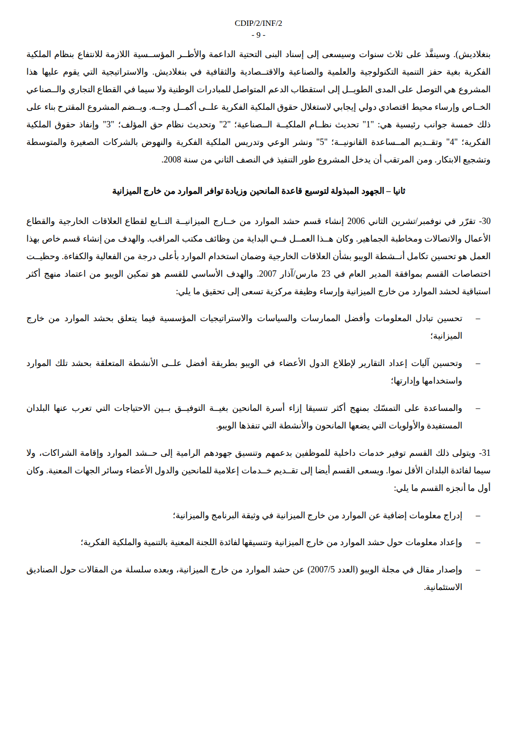CDIP/2/INF/2
- 9 -
بنغلاديش). وسينفَّذ على ثلاث سنوات وسيسعى إلى إسناد البنى التحتية الداعمة والأطــر المؤســسية اللازمة للانتفاع بنظام الملكية الفكرية بغية حفز التنمية التكنولوجية والعلمية والصناعية والاقتــصادية والثقافية في بنغلاديش. والاستراتيجية التي يقوم عليها هذا المشروع هي التوصل على المدى الطويــل إلى استقطاب الدعم المتواصل للمبادرات الوطنية ولا سيما في القطاع التجاري والــصناعي الخــاص وإرساء محيط اقتصادي دولي إيجابي لاستغلال حقوق الملكية الفكرية علــى أكمــل وجــه. ويــضم المشروع المقترح بناء على ذلك خمسة جوانب رئيسية هي: "1" تحديث نظــام الملكيــة الــصناعية؛ "2" وتحديث نظام حق المؤلف؛ "3" وإنفاذ حقوق الملكية الفكرية؛ "4" وتقــديم المــساعدة القانونيــة؛ "5" ونشر الوعي وتدريس الملكية الفكرية والنهوض بالشركات الصغيرة والمتوسطة وتشجيع الابتكار. ومن المرتقب أن يدخل المشروع طور التنفيذ في النصف الثاني من سنة 2008.
ثانيا – الجهود المبذولة لتوسيع قاعدة المانحين وزيادة توافر الموارد من خارج الميزانية
30- تقرّر في نوفمبر/تشرين الثاني 2006 إنشاء قسم حشد الموارد من خــارج الميزانيــة التــابع لقطاع العلاقات الخارجية والقطاع الأعمال والاتصالات ومخاطبة الجماهير. وكان هــذا العمــل فــي البداية من وظائف مكتب المراقب. والهدف من إنشاء قسم خاص بهذا العمل هو تحسين تكامل أنــشطة الويبو بشأن العلاقات الخارجية وضمان استخدام الموارد بأعلى درجة من الفعالية والكفاءة. وحظيــت اختصاصات القسم بموافقة المدير العام في 23 مارس/آذار 2007. والهدف الأساسي للقسم هو تمكين الويبو من اعتماد منهج أكثر استباقية لحشد الموارد من خارج الميزانية وإرساء وظيفة مركزية تسعى إلى تحقيق ما يلي:
تحسين تبادل المعلومات وأفضل الممارسات والسياسات والاستراتيجيات المؤسسية فيما يتعلق بحشد الموارد من خارج الميزانية؛
وتحسين آليات إعداد التقارير لإطلاع الدول الأعضاء في الويبو بطريقة أفضل علــى الأنشطة المتعلقة بحشد تلك الموارد واستخدامها وإدارتها؛
والمساعدة على التمسّك بمنهج أكثر تنسيقا إزاء أسرة المانحين بغيــة التوفيــق بــين الاحتياجات التي تعرب عنها البلدان المستفيدة والأولويات التي يضعها المانحون والأنشطة التي تنفذها الويبو.
31- ويتولى ذلك القسم توفير خدمات داخلية للموظفين بدعمهم وتنسيق جهودهم الرامية إلى حــشد الموارد وإقامة الشراكات، ولا سيما لفائدة البلدان الأقل نموا. ويسعى القسم أيضا إلى تقــديم خــدمات إعلامية للمانحين والدول الأعضاء وسائر الجهات المعنية. وكان أول ما أنجزه القسم ما يلي:
إدراج معلومات إضافية عن الموارد من خارج الميزانية في وثيقة البرنامج والميزانية؛
وإعداد معلومات حول حشد الموارد من خارج الميزانية وتنسيقها لفائدة اللجنة المعنية بالتنمية والملكية الفكرية؛
وإصدار مقال في مجلة الويبو (العدد 2007/5) عن حشد الموارد من خارج الميزانية، وبعده سلسلة من المقالات حول الصناديق الاستئمانية.